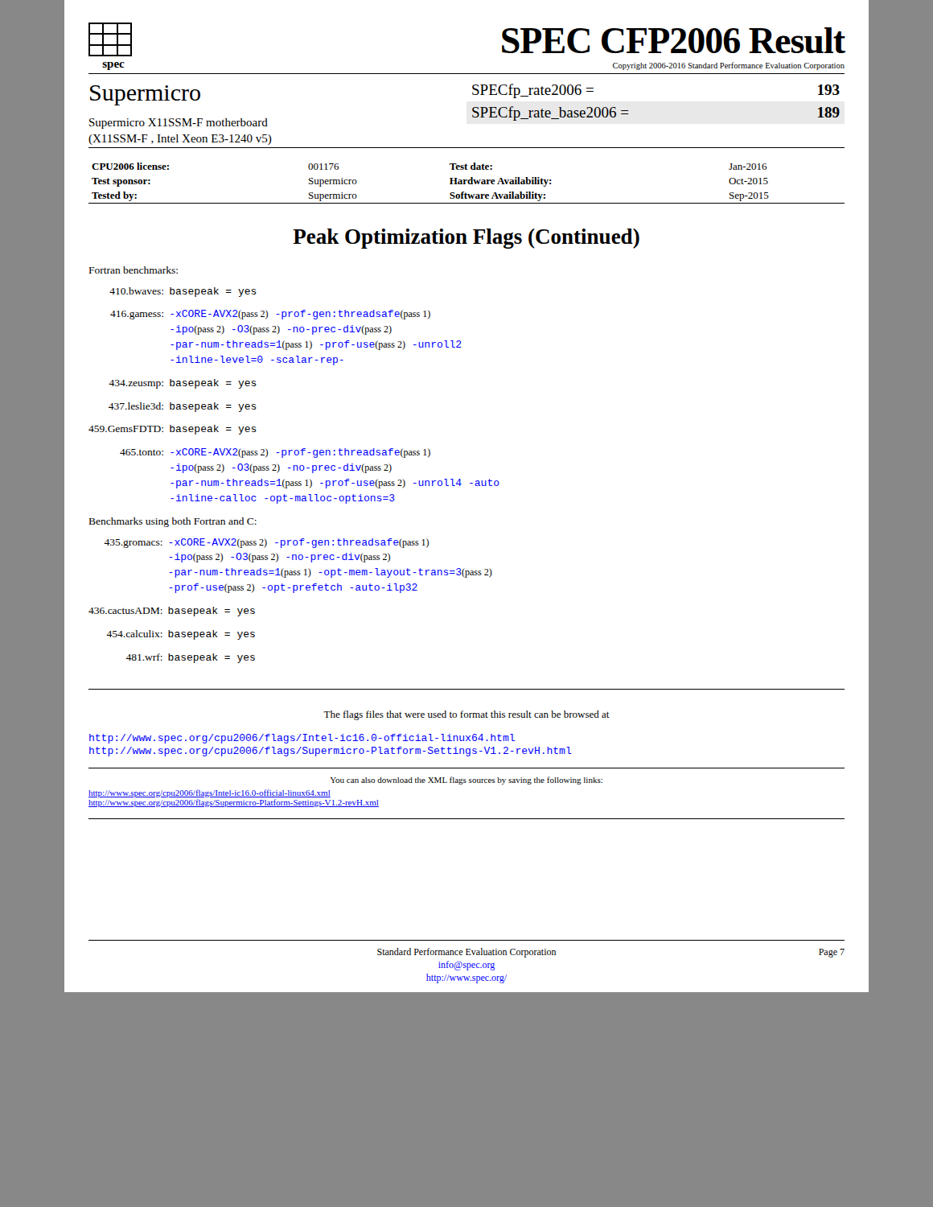spec
SPEC CFP2006 Result
Copyright 2006-2016 Standard Performance Evaluation Corporation
Supermicro
Supermicro X11SSM-F motherboard
(X11SSM-F , Intel Xeon E3-1240 v5)
| SPECfp_rate2006 = | 193 |
| SPECfp_rate_base2006 = | 189 |
| CPU2006 license: | 001176 | Test date: | Jan-2016 |
| Test sponsor: | Supermicro | Hardware Availability: | Oct-2015 |
| Tested by: | Supermicro | Software Availability: | Sep-2015 |
Peak Optimization Flags (Continued)
Fortran benchmarks:
| 410.bwaves: | basepeak = yes |
| 416.gamess: | -xCORE-AVX2 (pass 2) -prof-gen:threadsafe (pass 1) -ipo (pass 2) -O3 (pass 2) -no-prec-div (pass 2) -par-num-threads=1 (pass 1) -prof-use (pass 2) -unroll2 -inline-level=0 -scalar-rep- |
| 434.zeusmp: | basepeak = yes |
| 437.leslie3d: | basepeak = yes |
| 459.GemsFDTD: | basepeak = yes |
| 465.tonto: | -xCORE-AVX2 (pass 2) -prof-gen:threadsafe (pass 1) -ipo (pass 2) -O3 (pass 2) -no-prec-div (pass 2) -par-num-threads=1 (pass 1) -prof-use (pass 2) -unroll4 -auto -inline-calloc -opt-malloc-options=3 |
Benchmarks using both Fortran and C:
| 435.gromacs: | -xCORE-AVX2 (pass 2) -prof-gen:threadsafe (pass 1) -ipo (pass 2) -O3 (pass 2) -no-prec-div (pass 2) -par-num-threads=1 (pass 1) -opt-mem-layout-trans=3 (pass 2) -prof-use (pass 2) -opt-prefetch -auto-ilp32 |
| 436.cactusADM: | basepeak = yes |
| 454.calculix: | basepeak = yes |
| 481.wrf: | basepeak = yes |
The flags files that were used to format this result can be browsed at
http://www.spec.org/cpu2006/flags/Intel-ic16.0-official-linux64.html
http://www.spec.org/cpu2006/flags/Supermicro-Platform-Settings-V1.2-revH.html
You can also download the XML flags sources by saving the following links:
http://www.spec.org/cpu2006/flags/Intel-ic16.0-official-linux64.xml
http://www.spec.org/cpu2006/flags/Supermicro-Platform-Settings-V1.2-revH.xml
Standard Performance Evaluation Corporation
info@spec.org
http://www.spec.org/ Page 7